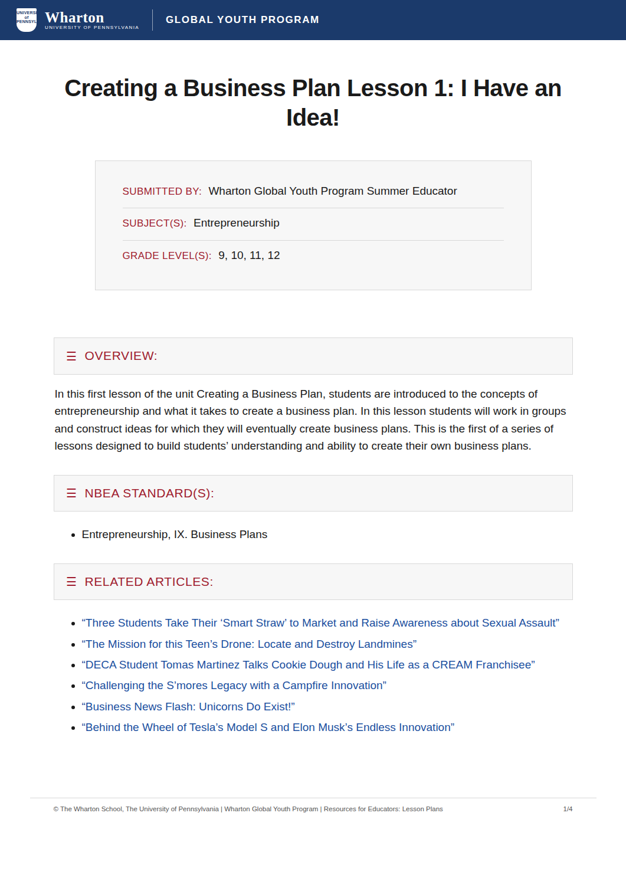UNIVERSITY of PENNSYLVANIA
Wharton
University of Pennsylvania
Global Youth Program
Creating a Business Plan Lesson 1: I Have an Idea!
Submitted by: Wharton Global Youth Program Summer Educator
Subject(s): Entrepreneurship
Grade level(s): 9, 10, 11, 12
☰
Overview:
In this first lesson of the unit Creating a Business Plan, students are introduced to the concepts of entrepreneurship and what it takes to create a business plan. In this lesson students will work in groups and construct ideas for which they will eventually create business plans. This is the first of a series of lessons designed to build students’ understanding and ability to create their own business plans.
☰
NBEA Standard(s):
Entrepreneurship, IX. Business Plans
☰
Related Articles:
“Three Students Take Their ‘Smart Straw’ to Market and Raise Awareness about Sexual Assault”
“The Mission for this Teen’s Drone: Locate and Destroy Landmines”
“DECA Student Tomas Martinez Talks Cookie Dough and His Life as a CREAM Franchisee”
“Challenging the S’mores Legacy with a Campfire Innovation”
“Business News Flash: Unicorns Do Exist!”
“Behind the Wheel of Tesla’s Model S and Elon Musk’s Endless Innovation”
© The Wharton School, The University of Pennsylvania | Wharton Global Youth Program | Resources for Educators: Lesson Plans 1/4